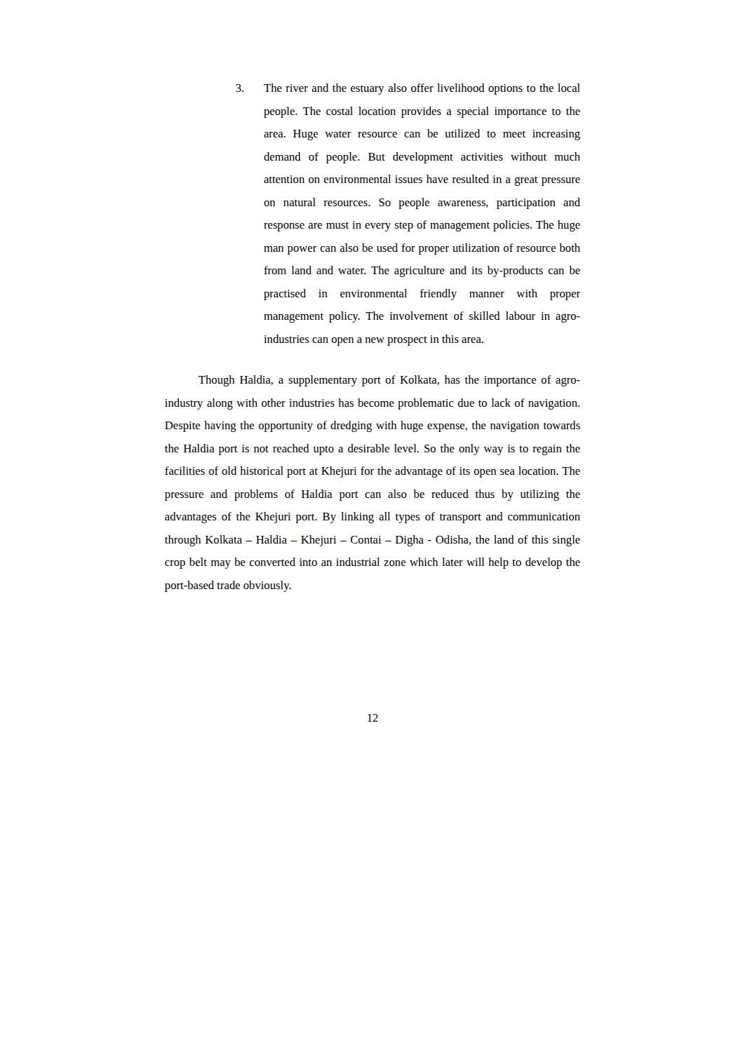3. The river and the estuary also offer livelihood options to the local people. The costal location provides a special importance to the area. Huge water resource can be utilized to meet increasing demand of people. But development activities without much attention on environmental issues have resulted in a great pressure on natural resources. So people awareness, participation and response are must in every step of management policies. The huge man power can also be used for proper utilization of resource both from land and water. The agriculture and its by-products can be practised in environmental friendly manner with proper management policy. The involvement of skilled labour in agro-industries can open a new prospect in this area.
Though Haldia, a supplementary port of Kolkata, has the importance of agro-industry along with other industries has become problematic due to lack of navigation. Despite having the opportunity of dredging with huge expense, the navigation towards the Haldia port is not reached upto a desirable level. So the only way is to regain the facilities of old historical port at Khejuri for the advantage of its open sea location. The pressure and problems of Haldia port can also be reduced thus by utilizing the advantages of the Khejuri port. By linking all types of transport and communication through Kolkata – Haldia – Khejuri – Contai – Digha - Odisha, the land of this single crop belt may be converted into an industrial zone which later will help to develop the port-based trade obviously.
12